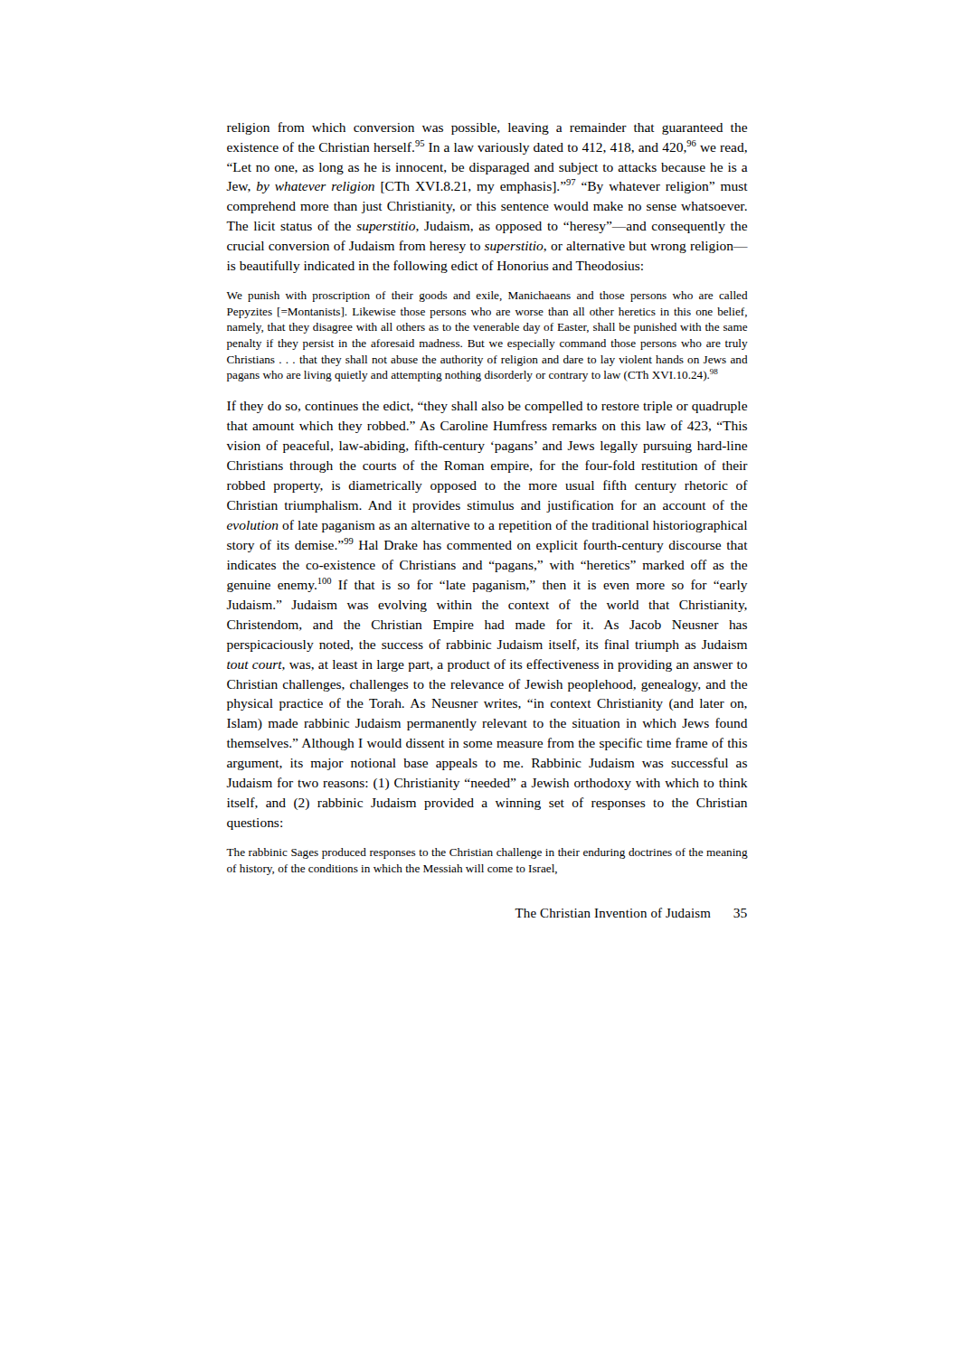religion from which conversion was possible, leaving a remainder that guaranteed the existence of the Christian herself.95 In a law variously dated to 412, 418, and 420,96 we read, “Let no one, as long as he is innocent, be disparaged and subject to attacks because he is a Jew, by whatever religion [CTh XVI.8.21, my emphasis].”97 “By whatever religion” must comprehend more than just Christianity, or this sentence would make no sense whatsoever. The licit status of the superstitio, Judaism, as opposed to “heresy”—and consequently the crucial conversion of Judaism from heresy to superstitio, or alternative but wrong religion—is beautifully indicated in the following edict of Honorius and Theodosius:
We punish with proscription of their goods and exile, Manichaeans and those persons who are called Pepyzites [=Montanists]. Likewise those persons who are worse than all other heretics in this one belief, namely, that they disagree with all others as to the venerable day of Easter, shall be punished with the same penalty if they persist in the aforesaid madness. But we especially command those persons who are truly Christians . . . that they shall not abuse the authority of religion and dare to lay violent hands on Jews and pagans who are living quietly and attempting nothing disorderly or contrary to law (CTh XVI.10.24).98
If they do so, continues the edict, “they shall also be compelled to restore triple or quadruple that amount which they robbed.” As Caroline Humfress remarks on this law of 423, “This vision of peaceful, law-abiding, fifth-century ‘pagans’ and Jews legally pursuing hard-line Christians through the courts of the Roman empire, for the four-fold restitution of their robbed property, is diametrically opposed to the more usual fifth century rhetoric of Christian triumphalism. And it provides stimulus and justification for an account of the evolution of late paganism as an alternative to a repetition of the traditional historiographical story of its demise.”99 Hal Drake has commented on explicit fourth-century discourse that indicates the co-existence of Christians and “pagans,” with “heretics” marked off as the genuine enemy.100 If that is so for “late paganism,” then it is even more so for “early Judaism.” Judaism was evolving within the context of the world that Christianity, Christendom, and the Christian Empire had made for it. As Jacob Neusner has perspicaciously noted, the success of rabbinic Judaism itself, its final triumph as Judaism tout court, was, at least in large part, a product of its effectiveness in providing an answer to Christian challenges, challenges to the relevance of Jewish peoplehood, genealogy, and the physical practice of the Torah. As Neusner writes, “in context Christianity (and later on, Islam) made rabbinic Judaism permanently relevant to the situation in which Jews found themselves.” Although I would dissent in some measure from the specific time frame of this argument, its major notional base appeals to me. Rabbinic Judaism was successful as Judaism for two reasons: (1) Christianity “needed” a Jewish orthodoxy with which to think itself, and (2) rabbinic Judaism provided a winning set of responses to the Christian questions:
The rabbinic Sages produced responses to the Christian challenge in their enduring doctrines of the meaning of history, of the conditions in which the Messiah will come to Israel,
The Christian Invention of Judaism35